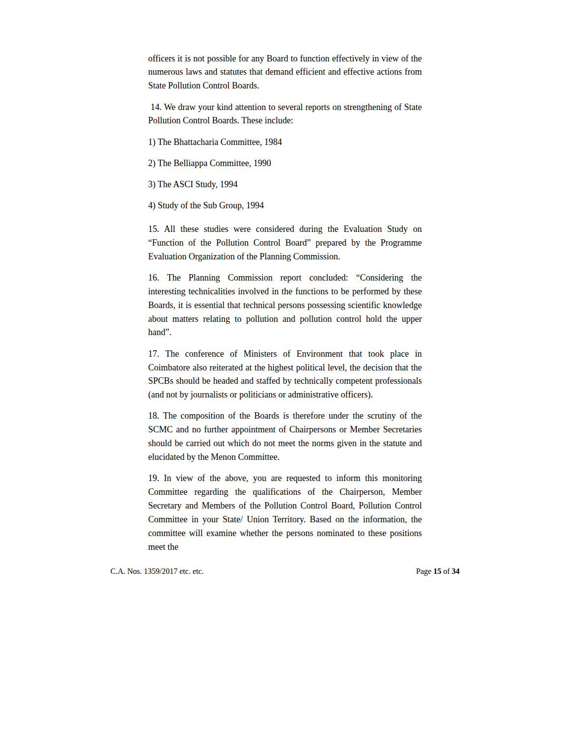officers it is not possible for any Board to function effectively in view of the numerous laws and statutes that demand efficient and effective actions from State Pollution Control Boards.
14. We draw your kind attention to several reports on strengthening of State Pollution Control Boards. These include:
1) The Bhattacharia Committee, 1984
2) The Belliappa Committee, 1990
3) The ASCI Study, 1994
4) Study of the Sub Group, 1994
15. All these studies were considered during the Evaluation Study on “Function of the Pollution Control Board” prepared by the Programme Evaluation Organization of the Planning Commission.
16. The Planning Commission report concluded: “Considering the interesting technicalities involved in the functions to be performed by these Boards, it is essential that technical persons possessing scientific knowledge about matters relating to pollution and pollution control hold the upper hand”.
17. The conference of Ministers of Environment that took place in Coimbatore also reiterated at the highest political level, the decision that the SPCBs should be headed and staffed by technically competent professionals (and not by journalists or politicians or administrative officers).
18. The composition of the Boards is therefore under the scrutiny of the SCMC and no further appointment of Chairpersons or Member Secretaries should be carried out which do not meet the norms given in the statute and elucidated by the Menon Committee.
19. In view of the above, you are requested to inform this monitoring Committee regarding the qualifications of the Chairperson, Member Secretary and Members of the Pollution Control Board, Pollution Control Committee in your State/ Union Territory. Based on the information, the committee will examine whether the persons nominated to these positions meet the
C.A. Nos. 1359/2017 etc. etc.
Page 15 of 34